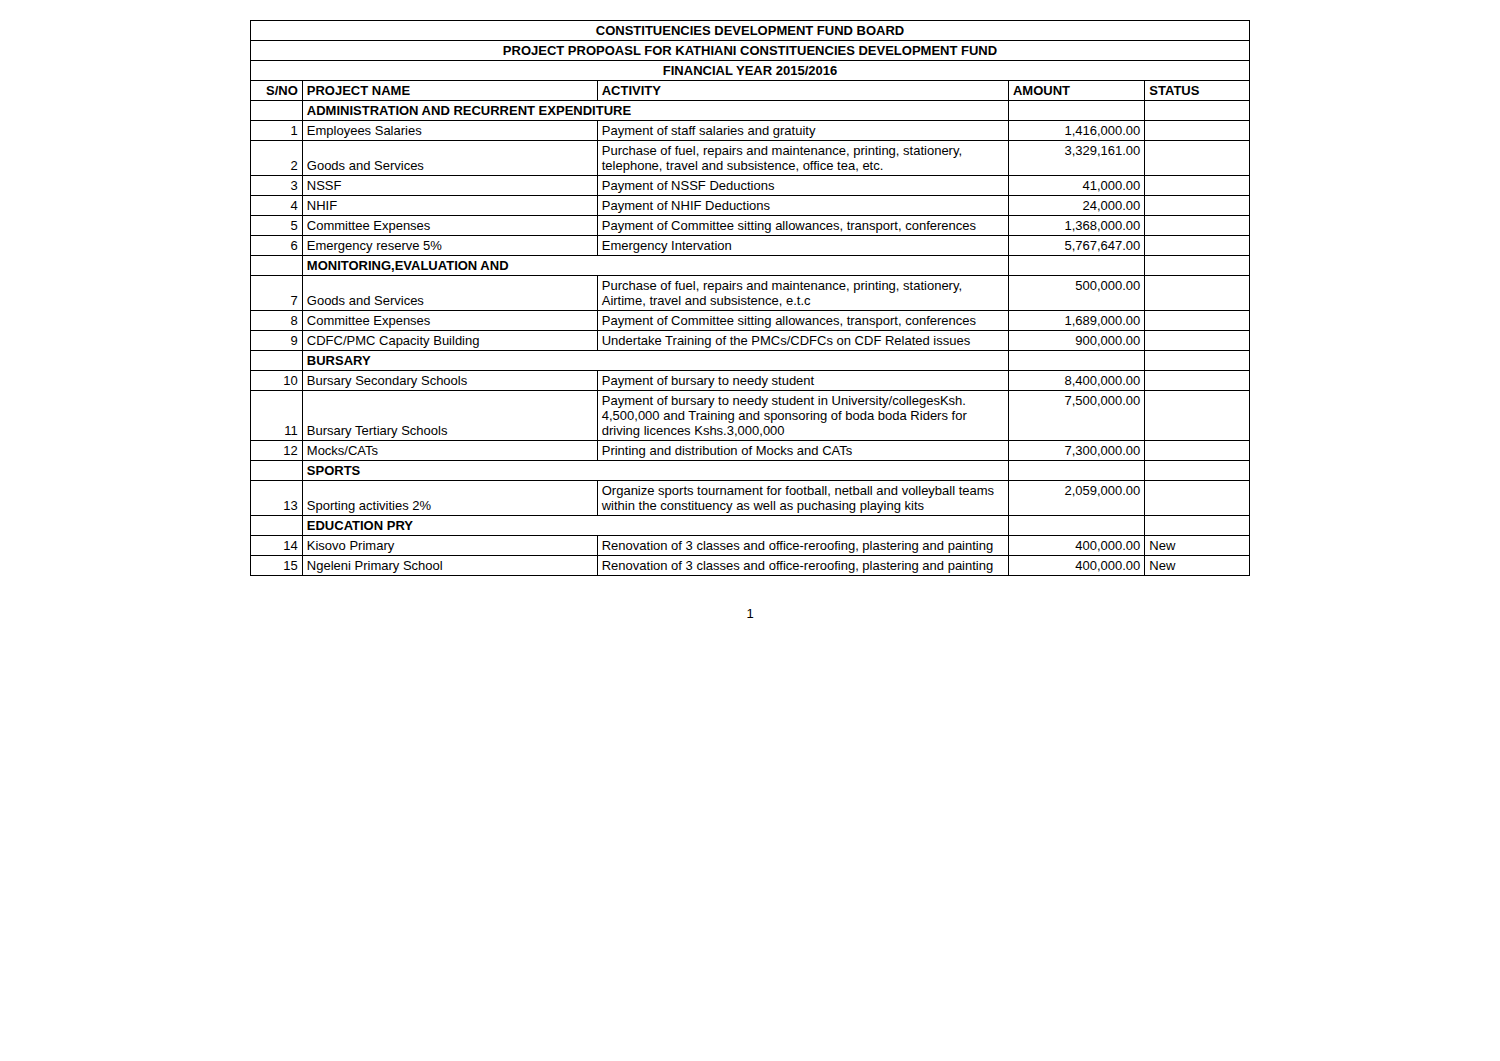| CONSTITUENCIES DEVELOPMENT FUND BOARD |
| PROJECT PROPOASL FOR KATHIANI CONSTITUENCIES DEVELOPMENT FUND |
| FINANCIAL YEAR 2015/2016 |
| S/NO | PROJECT NAME | ACTIVITY | AMOUNT | STATUS |
| | ADMINISTRATION AND RECURRENT EXPENDITURE | | |
| 1 | Employees Salaries | Payment of staff salaries and gratuity | 1,416,000.00 | |
| 2 | Goods and Services | Purchase of fuel, repairs and maintenance, printing, stationery, telephone, travel and subsistence, office tea, etc. | 3,329,161.00 | |
| 3 | NSSF | Payment of NSSF Deductions | 41,000.00 | |
| 4 | NHIF | Payment of NHIF Deductions | 24,000.00 | |
| 5 | Committee Expenses | Payment of Committee sitting allowances, transport, conferences | 1,368,000.00 | |
| 6 | Emergency reserve 5% | Emergency Intervation | 5,767,647.00 | |
| | MONITORING,EVALUATION AND | | |
| 7 | Goods and Services | Purchase of fuel, repairs and maintenance, printing, stationery, Airtime, travel and subsistence, e.t.c | 500,000.00 | |
| 8 | Committee Expenses | Payment of Committee sitting allowances, transport, conferences | 1,689,000.00 | |
| 9 | CDFC/PMC Capacity Building | Undertake Training of the PMCs/CDFCs on CDF Related issues | 900,000.00 | |
| | BURSARY | | |
| 10 | Bursary Secondary Schools | Payment of bursary to needy student | 8,400,000.00 | |
| 11 | Bursary Tertiary Schools | Payment of bursary to needy student in University/collegesKsh. 4,500,000 and Training and sponsoring of boda boda Riders for driving licences Kshs.3,000,000 | 7,500,000.00 | |
| 12 | Mocks/CATs | Printing and distribution of Mocks and CATs | 7,300,000.00 | |
| | SPORTS | | |
| 13 | Sporting activities 2% | Organize sports tournament for football, netball and volleyball teams within the constituency as well as puchasing playing kits | 2,059,000.00 | |
| | EDUCATION PRY | | |
| 14 | Kisovo Primary | Renovation of 3 classes and office-reroofing, plastering and painting | 400,000.00 | New |
| 15 | Ngeleni Primary School | Renovation of 3 classes and office-reroofing, plastering and painting | 400,000.00 | New |
1